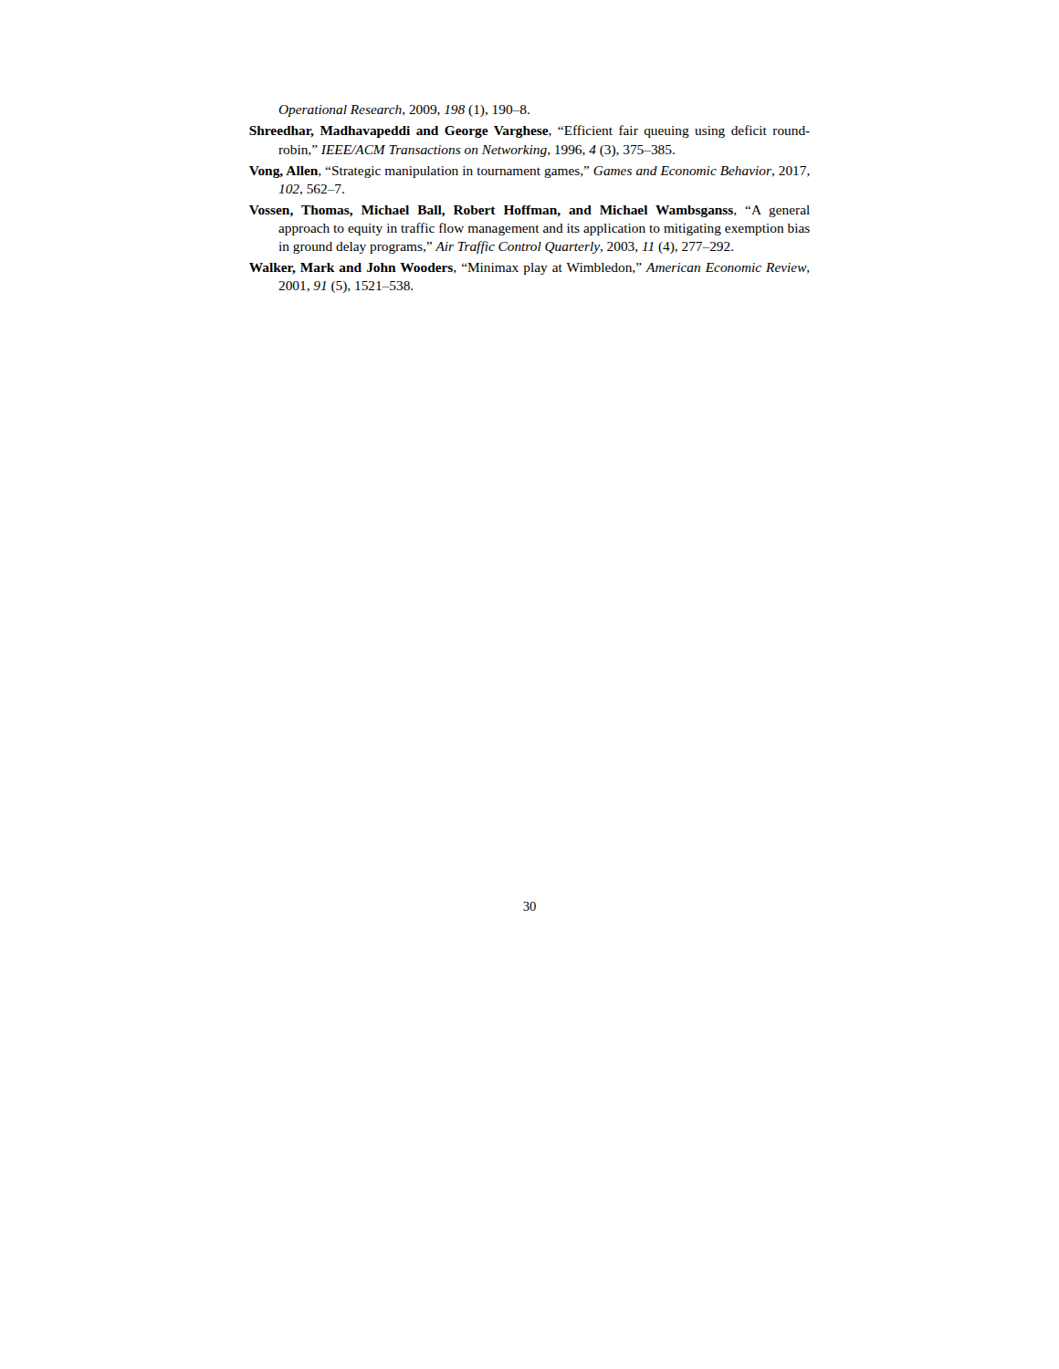Operational Research, 2009, 198 (1), 190–8.
Shreedhar, Madhavapeddi and George Varghese, “Efficient fair queuing using deficit round-robin,” IEEE/ACM Transactions on Networking, 1996, 4 (3), 375–385.
Vong, Allen, “Strategic manipulation in tournament games,” Games and Economic Behavior, 2017, 102, 562–7.
Vossen, Thomas, Michael Ball, Robert Hoffman, and Michael Wambsganss, “A general approach to equity in traffic flow management and its application to mitigating exemption bias in ground delay programs,” Air Traffic Control Quarterly, 2003, 11 (4), 277–292.
Walker, Mark and John Wooders, “Minimax play at Wimbledon,” American Economic Review, 2001, 91 (5), 1521–538.
30